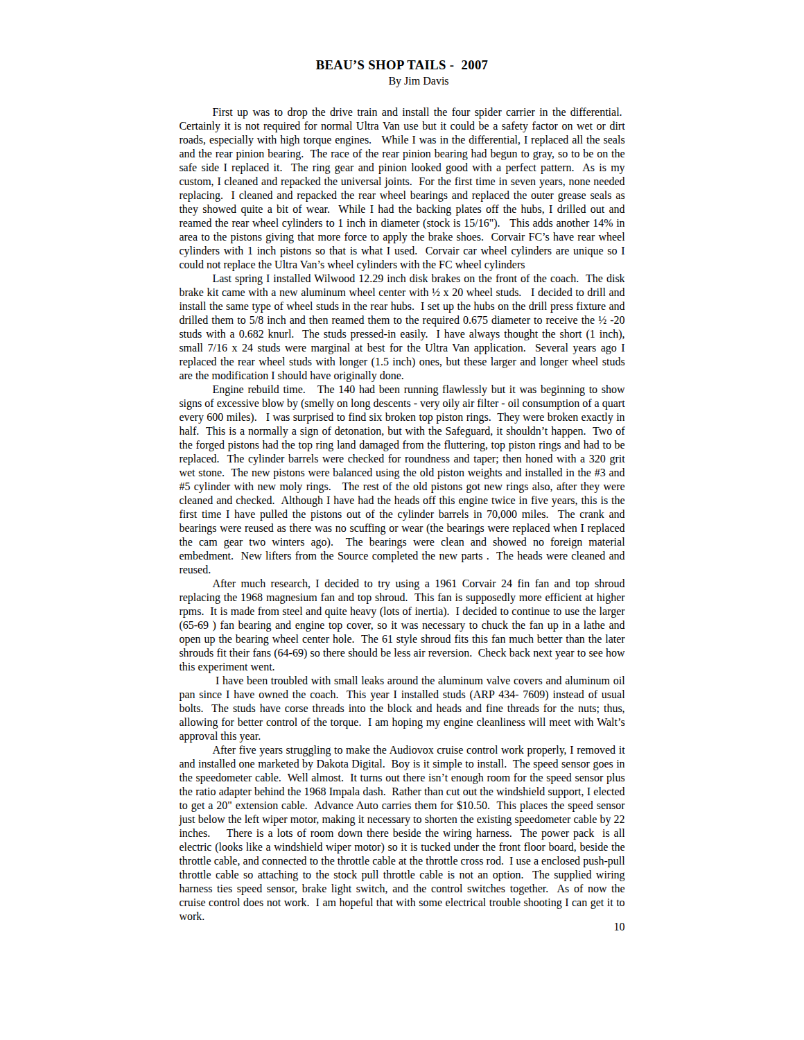BEAU’S SHOP TAILS - 2007
By Jim Davis
First up was to drop the drive train and install the four spider carrier in the differential. Certainly it is not required for normal Ultra Van use but it could be a safety factor on wet or dirt roads, especially with high torque engines. While I was in the differential, I replaced all the seals and the rear pinion bearing. The race of the rear pinion bearing had begun to gray, so to be on the safe side I replaced it. The ring gear and pinion looked good with a perfect pattern. As is my custom, I cleaned and repacked the universal joints. For the first time in seven years, none needed replacing. I cleaned and repacked the rear wheel bearings and replaced the outer grease seals as they showed quite a bit of wear. While I had the backing plates off the hubs, I drilled out and reamed the rear wheel cylinders to 1 inch in diameter (stock is 15/16"). This adds another 14% in area to the pistons giving that more force to apply the brake shoes. Corvair FC’s have rear wheel cylinders with 1 inch pistons so that is what I used. Corvair car wheel cylinders are unique so I could not replace the Ultra Van’s wheel cylinders with the FC wheel cylinders
Last spring I installed Wilwood 12.29 inch disk brakes on the front of the coach. The disk brake kit came with a new aluminum wheel center with ½ x 20 wheel studs. I decided to drill and install the same type of wheel studs in the rear hubs. I set up the hubs on the drill press fixture and drilled them to 5/8 inch and then reamed them to the required 0.675 diameter to receive the ½ -20 studs with a 0.682 knurl. The studs pressed-in easily. I have always thought the short (1 inch), small 7/16 x 24 studs were marginal at best for the Ultra Van application. Several years ago I replaced the rear wheel studs with longer (1.5 inch) ones, but these larger and longer wheel studs are the modification I should have originally done.
Engine rebuild time. The 140 had been running flawlessly but it was beginning to show signs of excessive blow by (smelly on long descents - very oily air filter - oil consumption of a quart every 600 miles). I was surprised to find six broken top piston rings. They were broken exactly in half. This is a normally a sign of detonation, but with the Safeguard, it shouldn’t happen. Two of the forged pistons had the top ring land damaged from the fluttering, top piston rings and had to be replaced. The cylinder barrels were checked for roundness and taper; then honed with a 320 grit wet stone. The new pistons were balanced using the old piston weights and installed in the #3 and #5 cylinder with new moly rings. The rest of the old pistons got new rings also, after they were cleaned and checked. Although I have had the heads off this engine twice in five years, this is the first time I have pulled the pistons out of the cylinder barrels in 70,000 miles. The crank and bearings were reused as there was no scuffing or wear (the bearings were replaced when I replaced the cam gear two winters ago). The bearings were clean and showed no foreign material embedment. New lifters from the Source completed the new parts . The heads were cleaned and reused.
After much research, I decided to try using a 1961 Corvair 24 fin fan and top shroud replacing the 1968 magnesium fan and top shroud. This fan is supposedly more efficient at higher rpms. It is made from steel and quite heavy (lots of inertia). I decided to continue to use the larger (65-69 ) fan bearing and engine top cover, so it was necessary to chuck the fan up in a lathe and open up the bearing wheel center hole. The 61 style shroud fits this fan much better than the later shrouds fit their fans (64-69) so there should be less air reversion. Check back next year to see how this experiment went.
I have been troubled with small leaks around the aluminum valve covers and aluminum oil pan since I have owned the coach. This year I installed studs (ARP 434- 7609) instead of usual bolts. The studs have corse threads into the block and heads and fine threads for the nuts; thus, allowing for better control of the torque. I am hoping my engine cleanliness will meet with Walt’s approval this year.
After five years struggling to make the Audiovox cruise control work properly, I removed it and installed one marketed by Dakota Digital. Boy is it simple to install. The speed sensor goes in the speedometer cable. Well almost. It turns out there isn’t enough room for the speed sensor plus the ratio adapter behind the 1968 Impala dash. Rather than cut out the windshield support, I elected to get a 20" extension cable. Advance Auto carries them for $10.50. This places the speed sensor just below the left wiper motor, making it necessary to shorten the existing speedometer cable by 22 inches. There is a lots of room down there beside the wiring harness. The power pack is all electric (looks like a windshield wiper motor) so it is tucked under the front floor board, beside the throttle cable, and connected to the throttle cable at the throttle cross rod. I use a enclosed push-pull throttle cable so attaching to the stock pull throttle cable is not an option. The supplied wiring harness ties speed sensor, brake light switch, and the control switches together. As of now the cruise control does not work. I am hopeful that with some electrical trouble shooting I can get it to work.
10